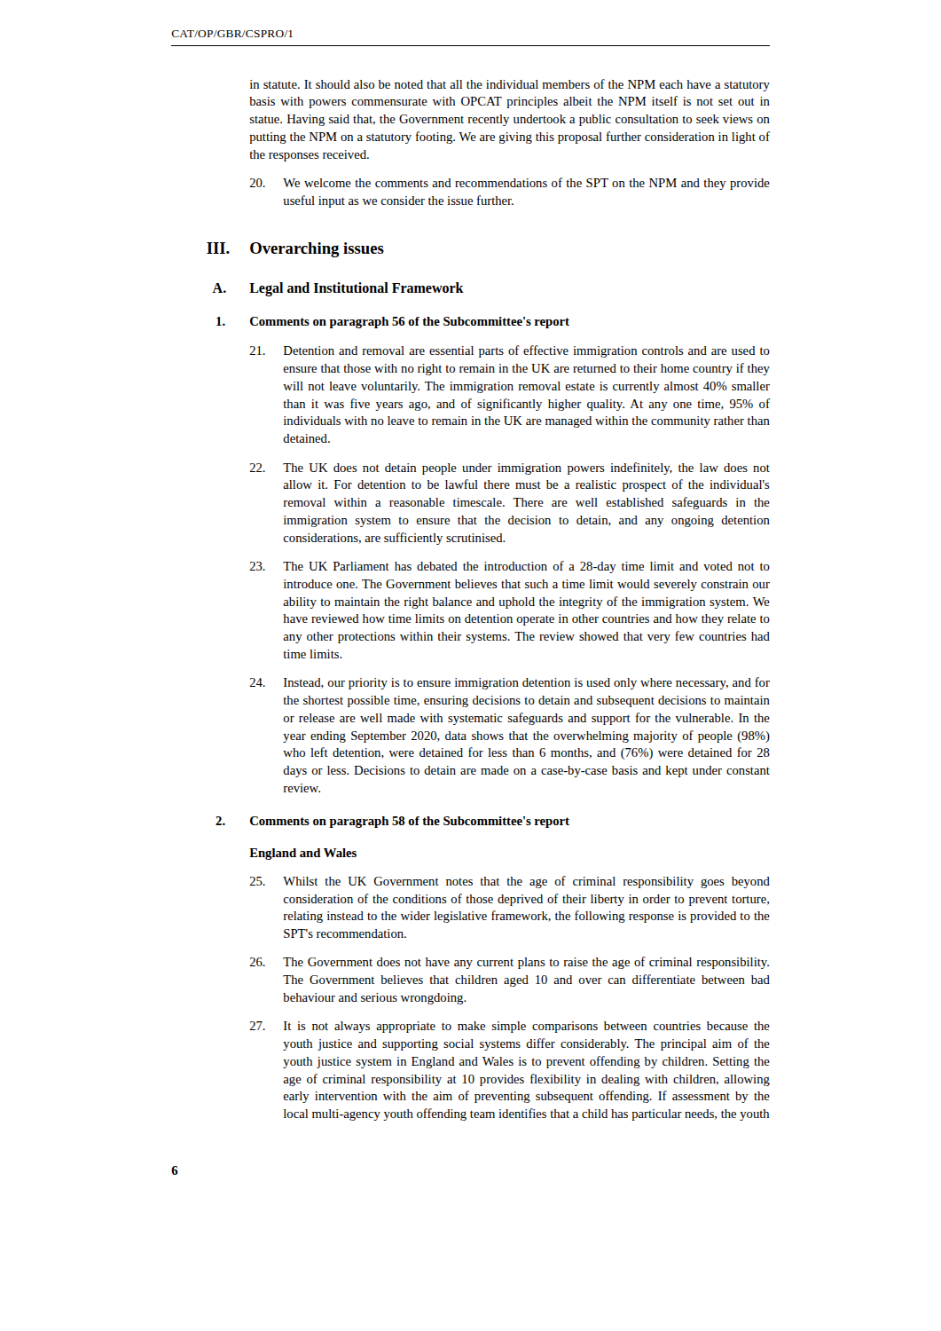CAT/OP/GBR/CSPRO/1
in statute. It should also be noted that all the individual members of the NPM each have a statutory basis with powers commensurate with OPCAT principles albeit the NPM itself is not set out in statue. Having said that, the Government recently undertook a public consultation to seek views on putting the NPM on a statutory footing. We are giving this proposal further consideration in light of the responses received.
20. We welcome the comments and recommendations of the SPT on the NPM and they provide useful input as we consider the issue further.
III. Overarching issues
A. Legal and Institutional Framework
1. Comments on paragraph 56 of the Subcommittee's report
21. Detention and removal are essential parts of effective immigration controls and are used to ensure that those with no right to remain in the UK are returned to their home country if they will not leave voluntarily. The immigration removal estate is currently almost 40% smaller than it was five years ago, and of significantly higher quality. At any one time, 95% of individuals with no leave to remain in the UK are managed within the community rather than detained.
22. The UK does not detain people under immigration powers indefinitely, the law does not allow it. For detention to be lawful there must be a realistic prospect of the individual's removal within a reasonable timescale. There are well established safeguards in the immigration system to ensure that the decision to detain, and any ongoing detention considerations, are sufficiently scrutinised.
23. The UK Parliament has debated the introduction of a 28-day time limit and voted not to introduce one. The Government believes that such a time limit would severely constrain our ability to maintain the right balance and uphold the integrity of the immigration system. We have reviewed how time limits on detention operate in other countries and how they relate to any other protections within their systems. The review showed that very few countries had time limits.
24. Instead, our priority is to ensure immigration detention is used only where necessary, and for the shortest possible time, ensuring decisions to detain and subsequent decisions to maintain or release are well made with systematic safeguards and support for the vulnerable. In the year ending September 2020, data shows that the overwhelming majority of people (98%) who left detention, were detained for less than 6 months, and (76%) were detained for 28 days or less. Decisions to detain are made on a case-by-case basis and kept under constant review.
2. Comments on paragraph 58 of the Subcommittee's report
England and Wales
25. Whilst the UK Government notes that the age of criminal responsibility goes beyond consideration of the conditions of those deprived of their liberty in order to prevent torture, relating instead to the wider legislative framework, the following response is provided to the SPT's recommendation.
26. The Government does not have any current plans to raise the age of criminal responsibility. The Government believes that children aged 10 and over can differentiate between bad behaviour and serious wrongdoing.
27. It is not always appropriate to make simple comparisons between countries because the youth justice and supporting social systems differ considerably. The principal aim of the youth justice system in England and Wales is to prevent offending by children. Setting the age of criminal responsibility at 10 provides flexibility in dealing with children, allowing early intervention with the aim of preventing subsequent offending. If assessment by the local multi-agency youth offending team identifies that a child has particular needs, the youth
6